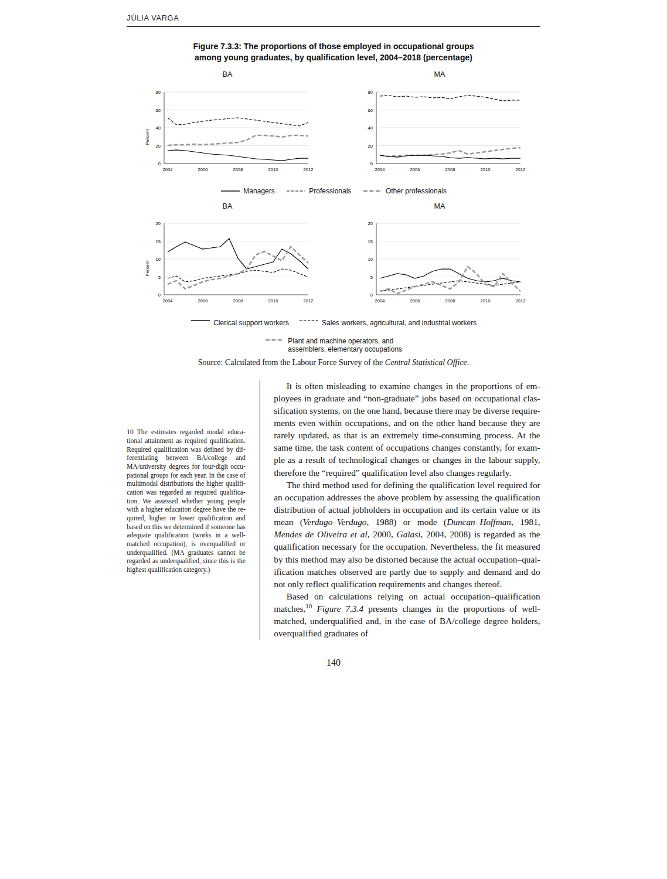Júlia Varga
Figure 7.3.3: The proportions of those employed in occupational groups
among young graduates, by qualification level, 2004–2018 (percentage)
BA
80 60 40 20 0 2004 2006 2008 2010 2012 Percent
MA
80 60 40 20 0 2004 2006 2008 2010 2012
Managers Professionals Other professionals
BA
20 15 10 5 0 2004 2006 2008 2010 2012 Percent
MA
20 15 10 5 0 2004 2006 2008 2010 2012
Clerical support workers Sales workers, agricultural, and industrial workers Plant and machine operators, and
assemblers, elementary occupations
Source: Calculated from the Labour Force Survey of the Central Statistical Office.
10 The estimates regarded modal educational attainment as required qualification. Required qualification was defined by differentiating between BA/college and MA/university degrees for four-digit occupational groups for each year. In the case of multimodal distributions the higher qualification was regarded as required qualification. We assessed whether young people with a higher education degree have the required, higher or lower qualification and based on this we determined if someone has adequate qualification (works in a well-matched occupation), is overqualified or underqualified. (MA graduates cannot be regarded as underqualified, since this is the highest qualification category.)
It is often misleading to examine changes in the proportions of employees in graduate and “non-graduate” jobs based on occupational classification systems, on the one hand, because there may be diverse requirements even within occupations, and on the other hand because they are rarely updated, as that is an extremely time-consuming process. At the same time, the task content of occupations changes constantly, for example as a result of technological changes or changes in the labour supply, therefore the “required” qualification level also changes regularly.
The third method used for defining the qualification level required for an occupation addresses the above problem by assessing the qualification distribution of actual jobholders in occupation and its certain value or its mean (Verdugo–Verdugo, 1988) or mode (Duncan–Hoffman, 1981, Mendes de Oliveira et al, 2000, Galasi, 2004, 2008) is regarded as the qualification necessary for the occupation. Nevertheless, the fit measured by this method may also be distorted because the actual occupation–qualification matches observed are partly due to supply and demand and do not only reflect qualification requirements and changes thereof.
Based on calculations relying on actual occupation–qualification matches,10 Figure 7.3.4 presents changes in the proportions of well-matched, underqualified and, in the case of BA/college degree holders, overqualified graduates of
140